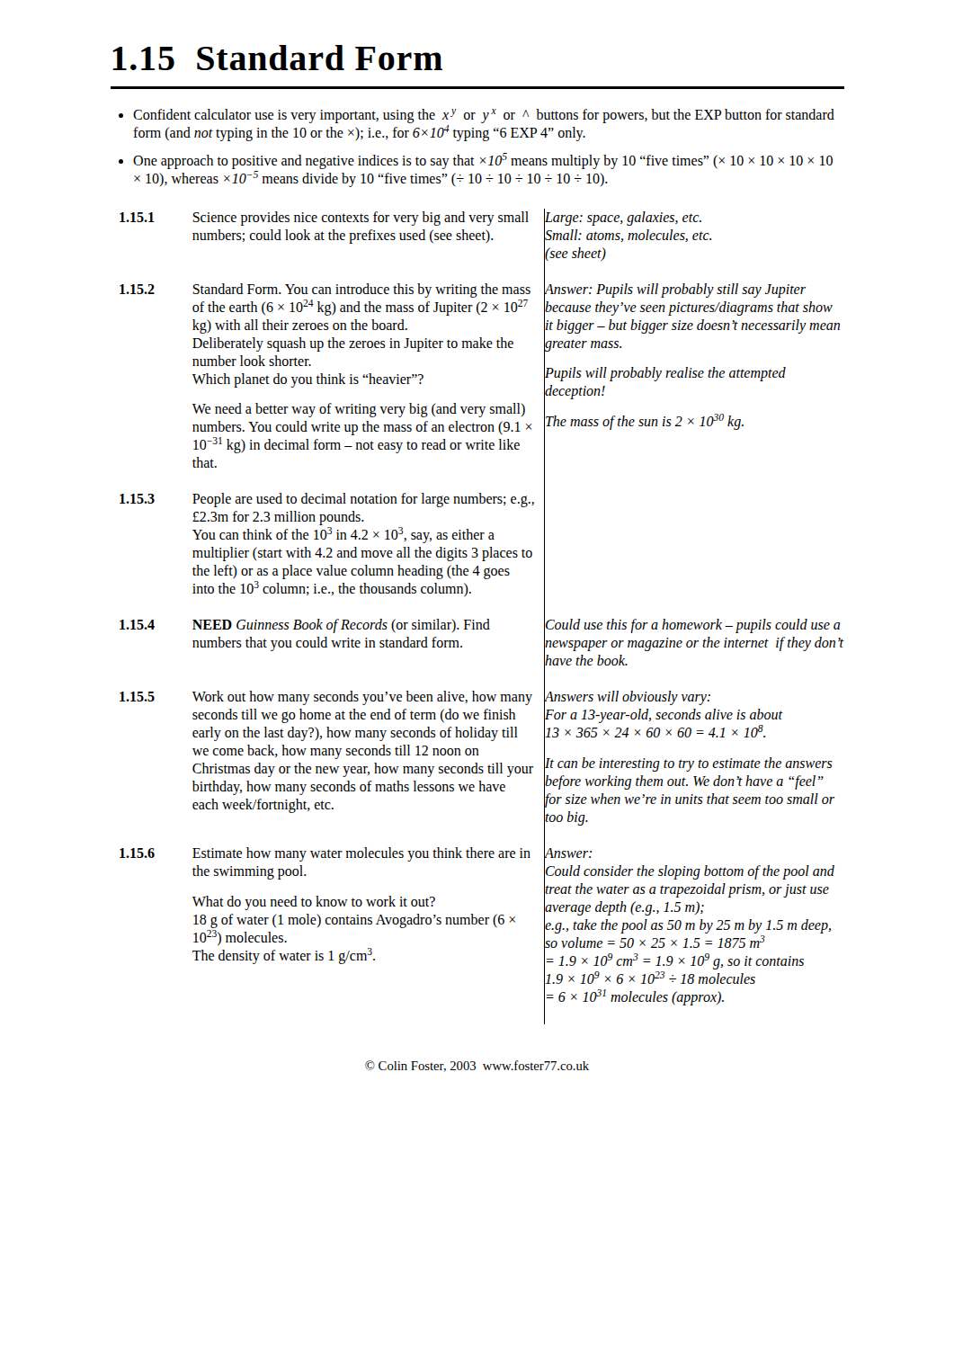1.15 Standard Form
Confident calculator use is very important, using the x y or y x or ^ buttons for powers, but the EXP button for standard form (and not typing in the 10 or the ×); i.e., for 6×104 typing “6 EXP 4” only.
One approach to positive and negative indices is to say that ×105 means multiply by 10 “five times” (× 10 × 10 × 10 × 10 × 10), whereas ×10−5 means divide by 10 “five times” (÷ 10 ÷ 10 ÷ 10 ÷ 10 ÷ 10).
| 1.15.1 | Science provides nice contexts for very big and very small numbers; could look at the prefixes used (see sheet). | Large: space, galaxies, etc. Small: atoms, molecules, etc. (see sheet) |
| 1.15.2 | Standard Form. You can introduce this by writing the mass of the earth (6 × 10 24 kg) and the mass of Jupiter (2 × 10 27 kg) with all their zeroes on the board. Deliberately squash up the zeroes in Jupiter to make the number look shorter. Which planet do you think is “heavier”? We need a better way of writing very big (and very small) numbers. You could write up the mass of an electron (9.1 × 10 −31 kg) in decimal form – not easy to read or write like that. | Answer: Pupils will probably still say Jupiter because they’ve seen pictures/diagrams that show it bigger – but bigger size doesn’t necessarily mean greater mass. Pupils will probably realise the attempted deception! The mass of the sun is 2 × 10 30 kg. |
| 1.15.3 | People are used to decimal notation for large numbers; e.g., £2.3m for 2.3 million pounds. You can think of the 10 3 in 4.2 × 10 3 , say, as either a multiplier (start with 4.2 and move all the digits 3 places to the left) or as a place value column heading (the 4 goes into the 10 3 column; i.e., the thousands column). | |
| 1.15.4 | NEED Guinness Book of Records (or similar). Find numbers that you could write in standard form. | Could use this for a homework – pupils could use a newspaper or magazine or the internet if they don’t have the book. |
| 1.15.5 | Work out how many seconds you’ve been alive, how many seconds till we go home at the end of term (do we finish early on the last day?), how many seconds of holiday till we come back, how many seconds till 12 noon on Christmas day or the new year, how many seconds till your birthday, how many seconds of maths lessons we have each week/fortnight, etc. | Answers will obviously vary: For a 13-year-old, seconds alive is about 13 × 365 × 24 × 60 × 60 = 4.1 × 10 8 . It can be interesting to try to estimate the answers before working them out. We don’t have a “feel” for size when we’re in units that seem too small or too big. |
| 1.15.6 | Estimate how many water molecules you think there are in the swimming pool. What do you need to know to work it out? 18 g of water (1 mole) contains Avogadro’s number (6 × 10 23 ) molecules. The density of water is 1 g/cm 3 . | Answer: Could consider the sloping bottom of the pool and treat the water as a trapezoidal prism, or just use average depth (e.g., 1.5 m); e.g., take the pool as 50 m by 25 m by 1.5 m deep, so volume = 50 × 25 × 1.5 = 1875 m 3 = 1.9 × 10 9 cm 3 = 1.9 × 10 9 g, so it contains 1.9 × 10 9 × 6 × 10 23 ÷ 18 molecules = 6 × 10 31 molecules (approx). |
© Colin Foster, 2003 www.foster77.co.uk